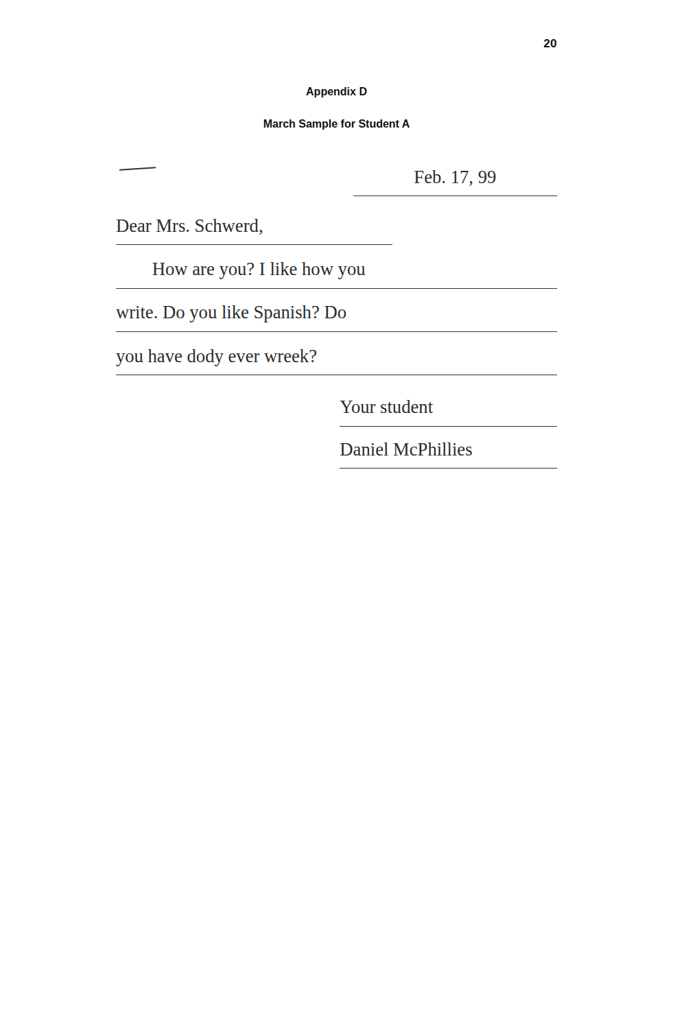20
Appendix D
March Sample for Student A
Transcription of a handwritten letter on ruled lines.
Feb. 17, 99
Dear Mrs. Schwerd,
How are you? I like how you
write. Do you like Spanish? Do
you have dody ever wreek?
Your student Daniel McPhillies